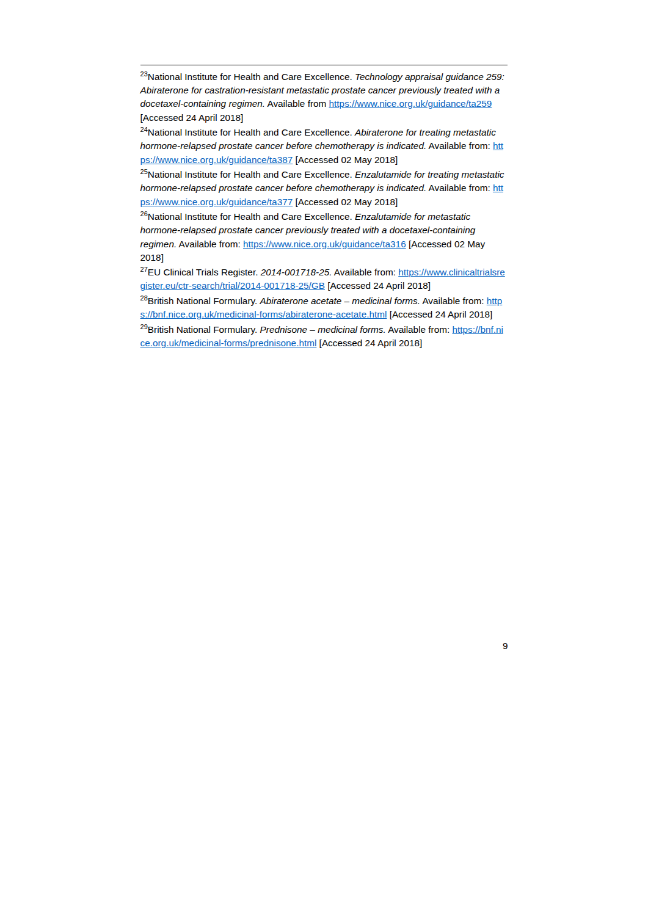23National Institute for Health and Care Excellence. Technology appraisal guidance 259: Abiraterone for castration-resistant metastatic prostate cancer previously treated with a docetaxel-containing regimen. Available from https://www.nice.org.uk/guidance/ta259 [Accessed 24 April 2018]
24National Institute for Health and Care Excellence. Abiraterone for treating metastatic hormone-relapsed prostate cancer before chemotherapy is indicated. Available from: https://www.nice.org.uk/guidance/ta387 [Accessed 02 May 2018]
25National Institute for Health and Care Excellence. Enzalutamide for treating metastatic hormone-relapsed prostate cancer before chemotherapy is indicated. Available from: https://www.nice.org.uk/guidance/ta377 [Accessed 02 May 2018]
26National Institute for Health and Care Excellence. Enzalutamide for metastatic hormone‑relapsed prostate cancer previously treated with a docetaxel‑containing regimen. Available from: https://www.nice.org.uk/guidance/ta316 [Accessed 02 May 2018]
27EU Clinical Trials Register. 2014-001718-25. Available from: https://www.clinicaltrialsregister.eu/ctr-search/trial/2014-001718-25/GB [Accessed 24 April 2018]
28British National Formulary. Abiraterone acetate – medicinal forms. Available from: https://bnf.nice.org.uk/medicinal-forms/abiraterone-acetate.html [Accessed 24 April 2018]
29British National Formulary. Prednisone – medicinal forms. Available from: https://bnf.nice.org.uk/medicinal-forms/prednisone.html [Accessed 24 April 2018]
9